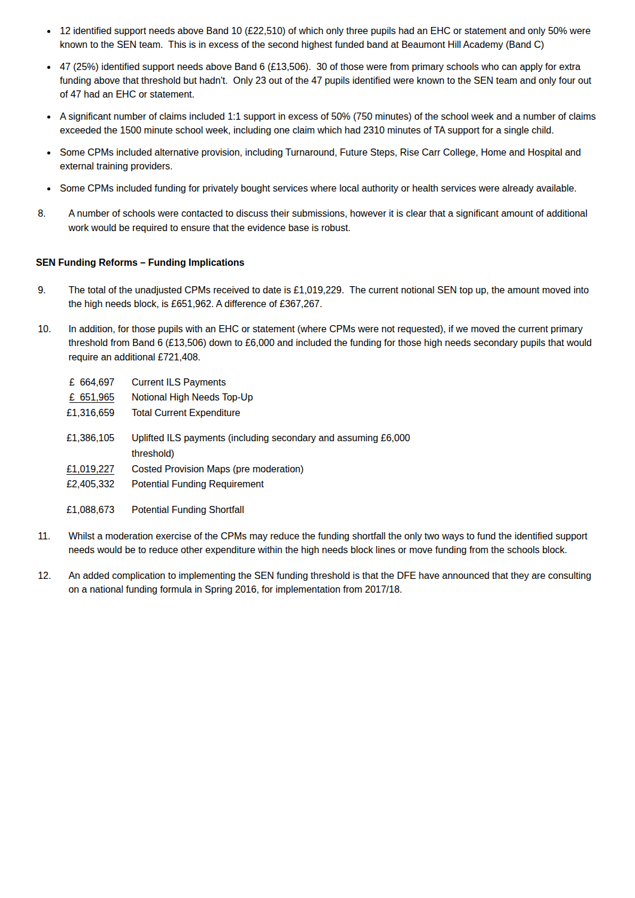12 identified support needs above Band 10 (£22,510) of which only three pupils had an EHC or statement and only 50% were known to the SEN team. This is in excess of the second highest funded band at Beaumont Hill Academy (Band C)
47 (25%) identified support needs above Band 6 (£13,506). 30 of those were from primary schools who can apply for extra funding above that threshold but hadn't. Only 23 out of the 47 pupils identified were known to the SEN team and only four out of 47 had an EHC or statement.
A significant number of claims included 1:1 support in excess of 50% (750 minutes) of the school week and a number of claims exceeded the 1500 minute school week, including one claim which had 2310 minutes of TA support for a single child.
Some CPMs included alternative provision, including Turnaround, Future Steps, Rise Carr College, Home and Hospital and external training providers.
Some CPMs included funding for privately bought services where local authority or health services were already available.
8.
A number of schools were contacted to discuss their submissions, however it is clear that a significant amount of additional work would be required to ensure that the evidence base is robust.
SEN Funding Reforms – Funding Implications
9.
The total of the unadjusted CPMs received to date is £1,019,229. The current notional SEN top up, the amount moved into the high needs block, is £651,962. A difference of £367,267.
10.
In addition, for those pupils with an EHC or statement (where CPMs were not requested), if we moved the current primary threshold from Band 6 (£13,506) down to £6,000 and included the funding for those high needs secondary pupils that would require an additional £721,408.
| £ 664,697 | Current ILS Payments |
| £ 651,965 | Notional High Needs Top-Up |
| £1,316,659 | Total Current Expenditure |
| £1,386,105 | Uplifted ILS payments (including secondary and assuming £6,000 |
| | threshold) |
| £1,019,227 | Costed Provision Maps (pre moderation) |
| £2,405,332 | Potential Funding Requirement |
| £1,088,673 | Potential Funding Shortfall |
11.
Whilst a moderation exercise of the CPMs may reduce the funding shortfall the only two ways to fund the identified support needs would be to reduce other expenditure within the high needs block lines or move funding from the schools block.
12.
An added complication to implementing the SEN funding threshold is that the DFE have announced that they are consulting on a national funding formula in Spring 2016, for implementation from 2017/18.